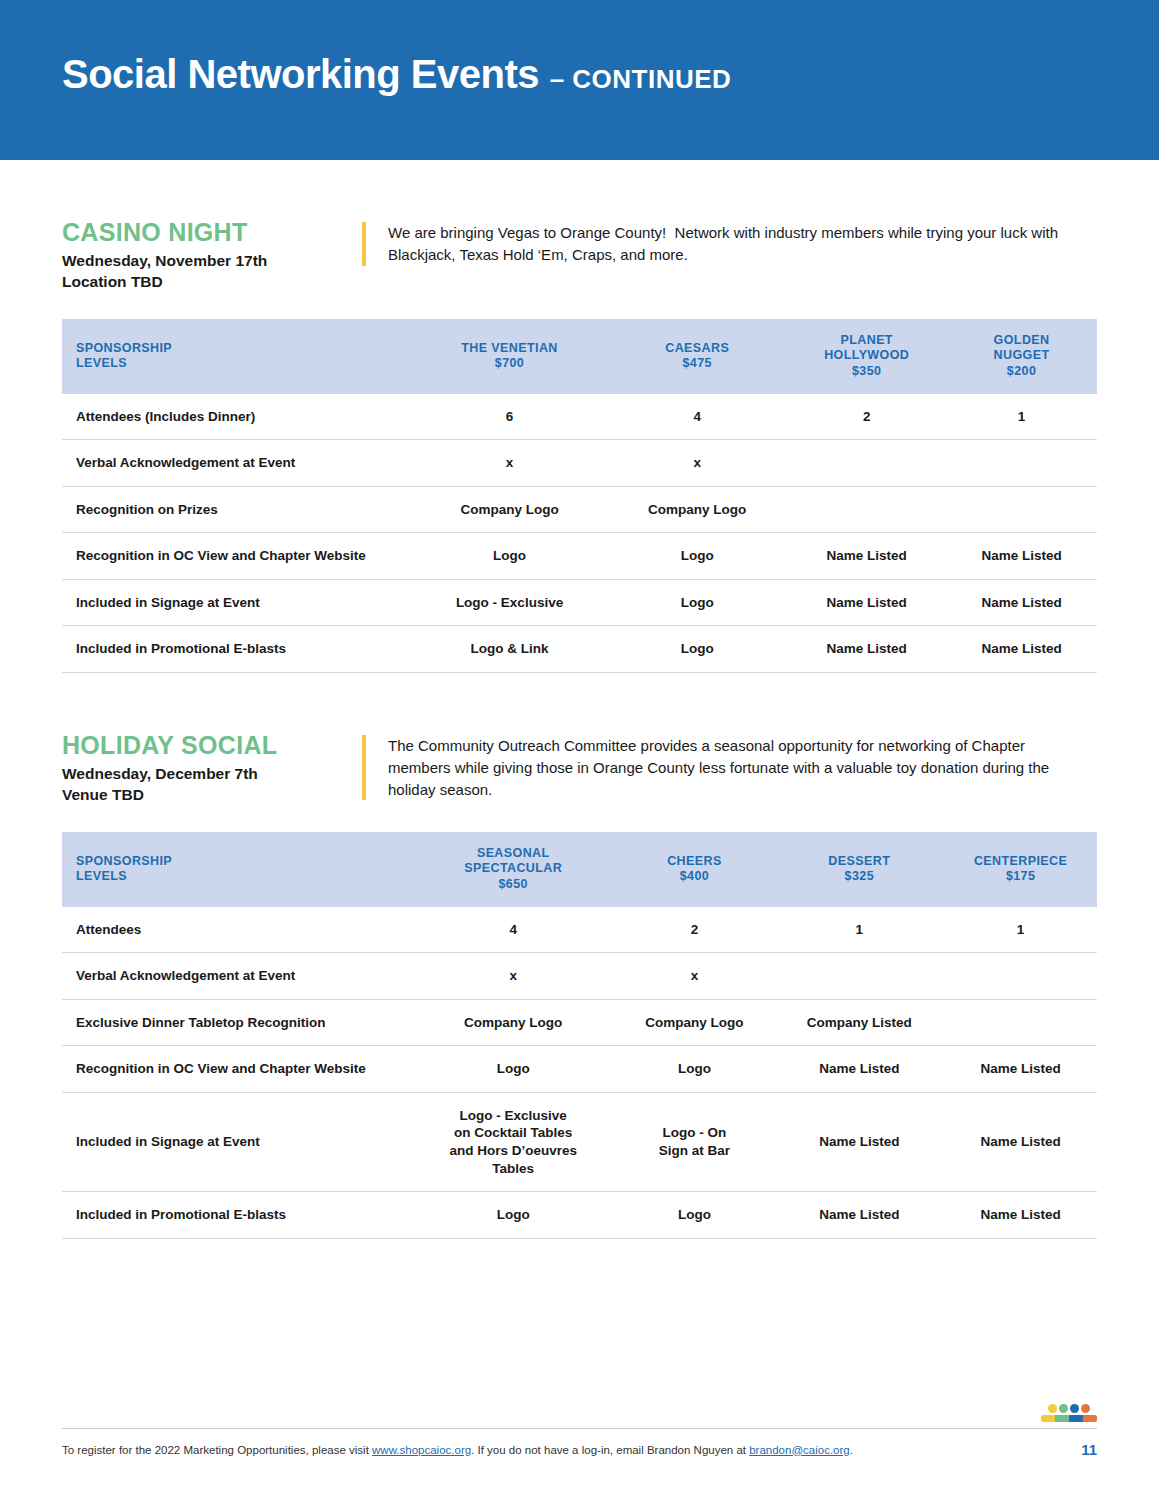Social Networking Events – CONTINUED
CASINO NIGHT
Wednesday, November 17th
Location TBD
We are bringing Vegas to Orange County! Network with industry members while trying your luck with Blackjack, Texas Hold ‘Em, Craps, and more.
| SPONSORSHIP LEVELS | THE VENETIAN $700 | CAESARS $475 | PLANET HOLLYWOOD $350 | GOLDEN NUGGET $200 |
| --- | --- | --- | --- | --- |
| Attendees (Includes Dinner) | 6 | 4 | 2 | 1 |
| Verbal Acknowledgement at Event | x | x | | |
| Recognition on Prizes | Company Logo | Company Logo | | |
| Recognition in OC View and Chapter Website | Logo | Logo | Name Listed | Name Listed |
| Included in Signage at Event | Logo - Exclusive | Logo | Name Listed | Name Listed |
| Included in Promotional E-blasts | Logo & Link | Logo | Name Listed | Name Listed |
HOLIDAY SOCIAL
Wednesday, December 7th
Venue TBD
The Community Outreach Committee provides a seasonal opportunity for networking of Chapter members while giving those in Orange County less fortunate with a valuable toy donation during the holiday season.
| SPONSORSHIP LEVELS | SEASONAL SPECTACULAR $650 | CHEERS $400 | DESSERT $325 | CENTERPIECE $175 |
| --- | --- | --- | --- | --- |
| Attendees | 4 | 2 | 1 | 1 |
| Verbal Acknowledgement at Event | x | x | | |
| Exclusive Dinner Tabletop Recognition | Company Logo | Company Logo | Company Listed | |
| Recognition in OC View and Chapter Website | Logo | Logo | Name Listed | Name Listed |
| Included in Signage at Event | Logo - Exclusive on Cocktail Tables and Hors D’oeuvres Tables | Logo - On Sign at Bar | Name Listed | Name Listed |
| Included in Promotional E-blasts | Logo | Logo | Name Listed | Name Listed |
To register for the 2022 Marketing Opportunities, please visit www.shopcaioc.org. If you do not have a log-in, email Brandon Nguyen at brandon@caioc.org.
11